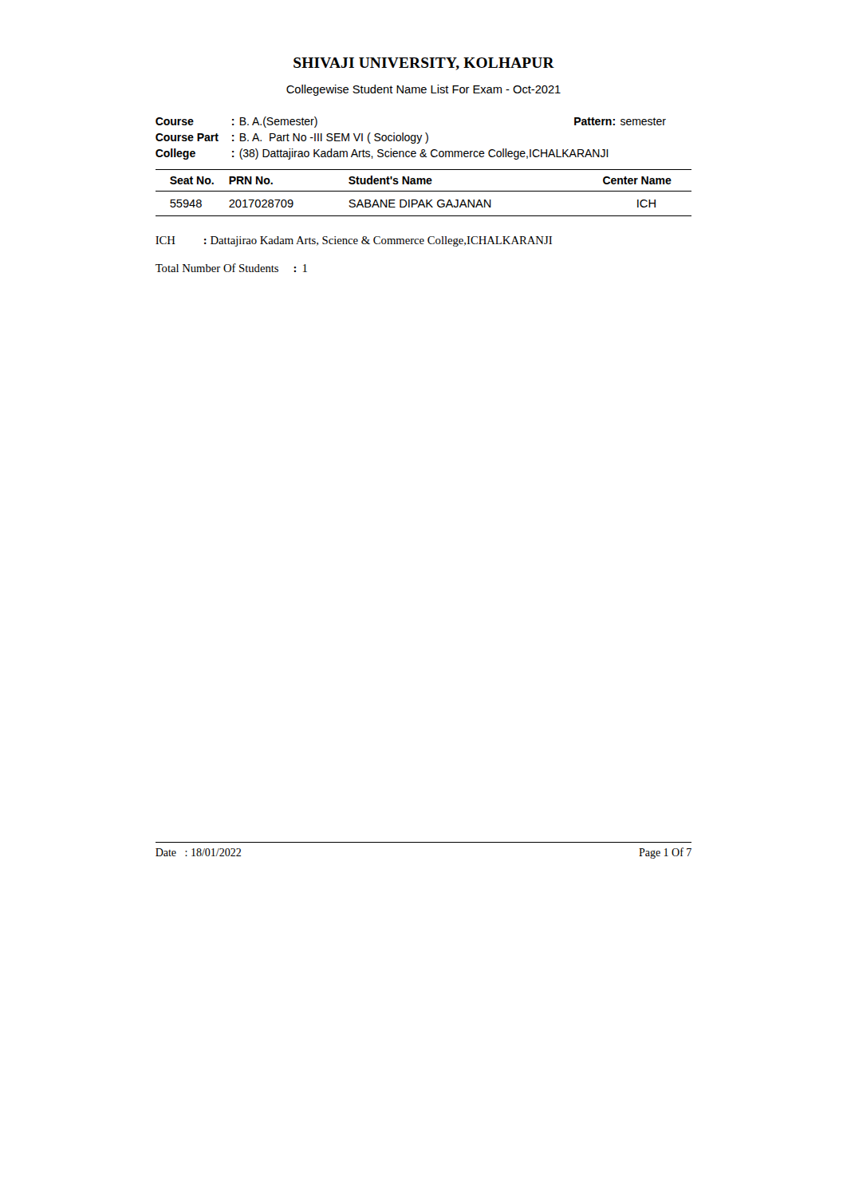SHIVAJI UNIVERSITY, KOLHAPUR
Collegewise Student Name List For Exam - Oct-2021
| Course | : | B. A.(Semester) | Pattern | : | semester |
| Course Part | : | B. A. Part No -III SEM VI ( Sociology ) |
| College | : | (38) Dattajirao Kadam Arts, Science & Commerce College,ICHALKARANJI |
| Seat No. | PRN No. | Student's Name | Center Name |
| --- | --- | --- | --- |
| 55948 | 2017028709 | SABANE DIPAK GAJANAN | ICH |
ICH: Dattajirao Kadam Arts, Science & Commerce College,ICHALKARANJI
Total Number Of Students: 1
Date : 18/01/2022
Page 1 Of 7